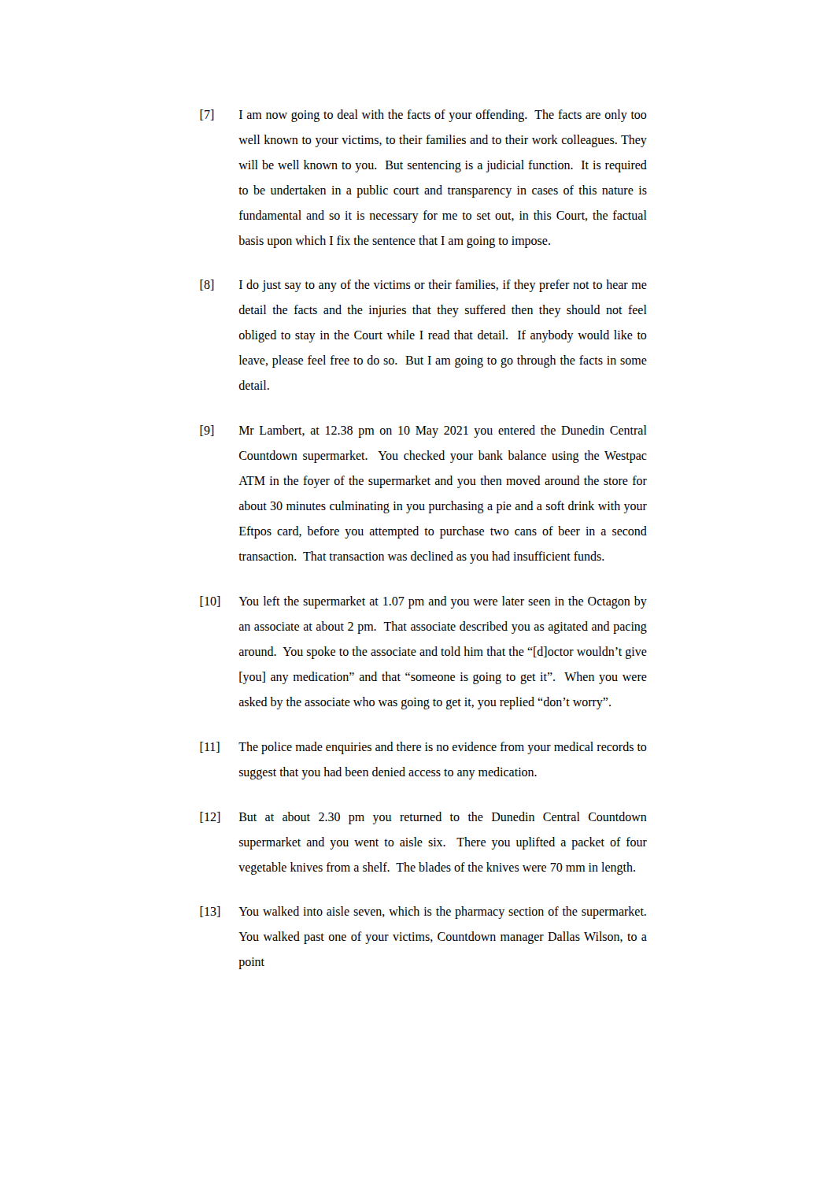[7] I am now going to deal with the facts of your offending. The facts are only too well known to your victims, to their families and to their work colleagues. They will be well known to you. But sentencing is a judicial function. It is required to be undertaken in a public court and transparency in cases of this nature is fundamental and so it is necessary for me to set out, in this Court, the factual basis upon which I fix the sentence that I am going to impose.
[8] I do just say to any of the victims or their families, if they prefer not to hear me detail the facts and the injuries that they suffered then they should not feel obliged to stay in the Court while I read that detail. If anybody would like to leave, please feel free to do so. But I am going to go through the facts in some detail.
[9] Mr Lambert, at 12.38 pm on 10 May 2021 you entered the Dunedin Central Countdown supermarket. You checked your bank balance using the Westpac ATM in the foyer of the supermarket and you then moved around the store for about 30 minutes culminating in you purchasing a pie and a soft drink with your Eftpos card, before you attempted to purchase two cans of beer in a second transaction. That transaction was declined as you had insufficient funds.
[10] You left the supermarket at 1.07 pm and you were later seen in the Octagon by an associate at about 2 pm. That associate described you as agitated and pacing around. You spoke to the associate and told him that the “[d]octor wouldn’t give [you] any medication” and that “someone is going to get it”. When you were asked by the associate who was going to get it, you replied “don’t worry”.
[11] The police made enquiries and there is no evidence from your medical records to suggest that you had been denied access to any medication.
[12] But at about 2.30 pm you returned to the Dunedin Central Countdown supermarket and you went to aisle six. There you uplifted a packet of four vegetable knives from a shelf. The blades of the knives were 70 mm in length.
[13] You walked into aisle seven, which is the pharmacy section of the supermarket. You walked past one of your victims, Countdown manager Dallas Wilson, to a point